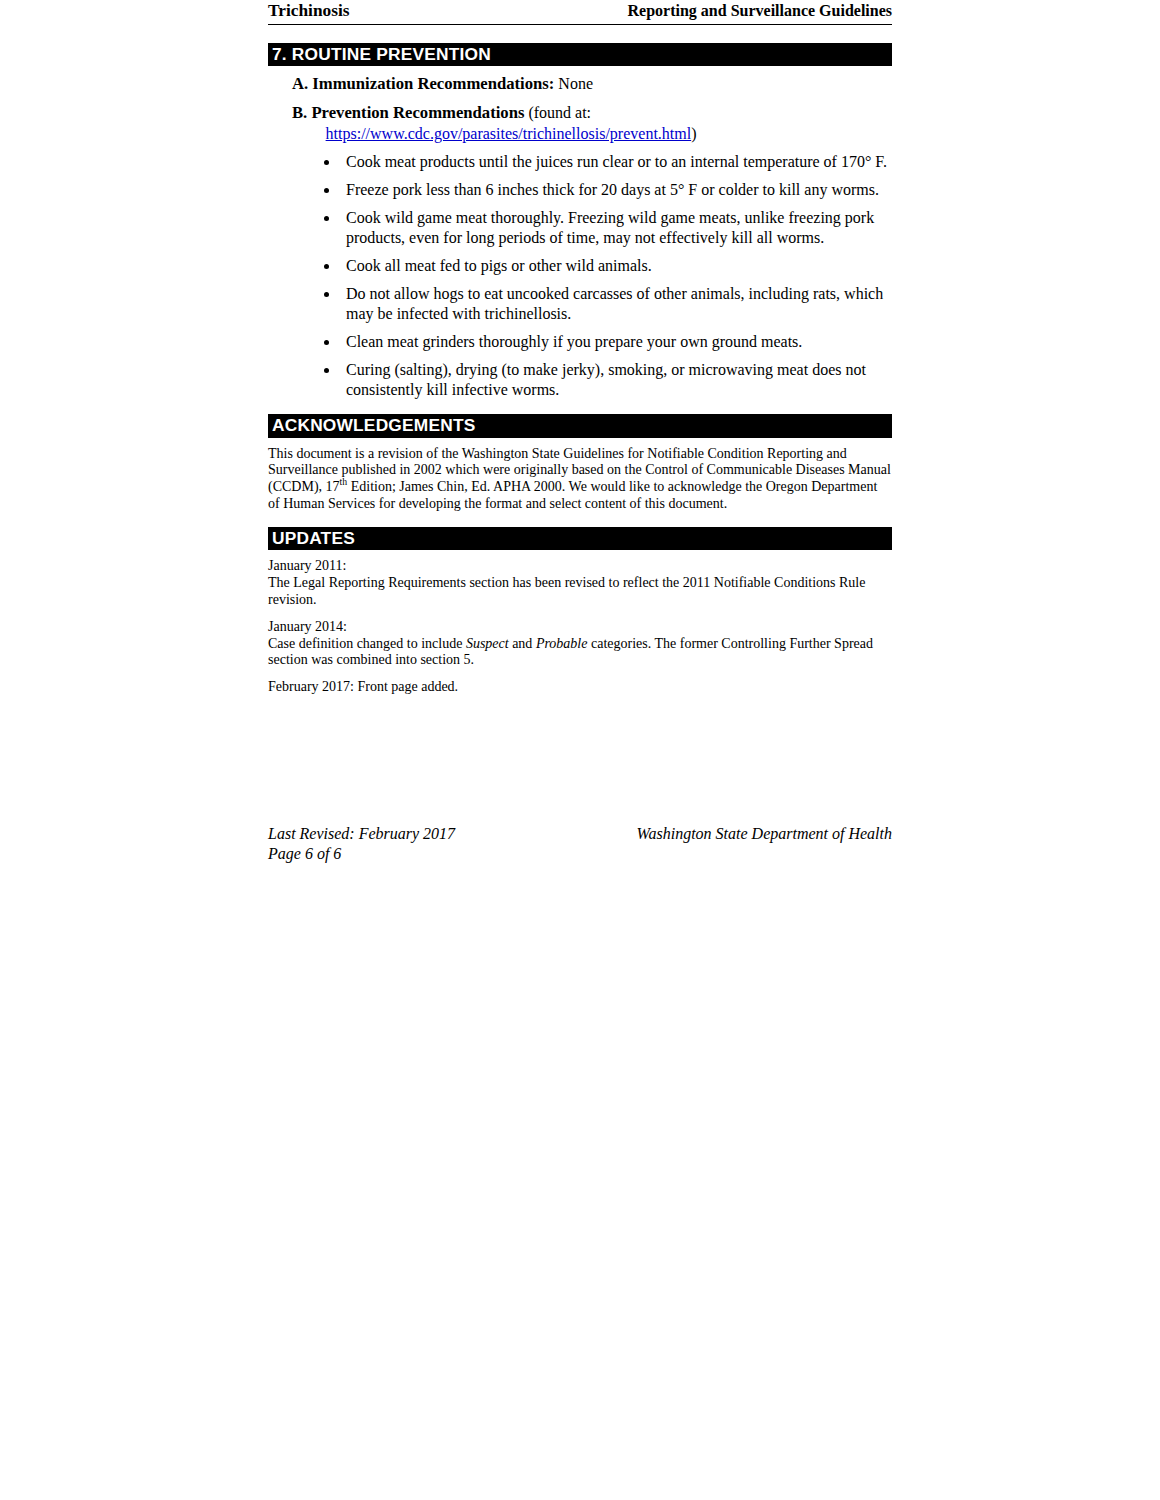Trichinosis
Reporting and Surveillance Guidelines
7. ROUTINE PREVENTION
A. Immunization Recommendations: None
B. Prevention Recommendations (found at:
https://www.cdc.gov/parasites/trichinellosis/prevent.html)
Cook meat products until the juices run clear or to an internal temperature of 170° F.
Freeze pork less than 6 inches thick for 20 days at 5° F or colder to kill any worms.
Cook wild game meat thoroughly. Freezing wild game meats, unlike freezing pork products, even for long periods of time, may not effectively kill all worms.
Cook all meat fed to pigs or other wild animals.
Do not allow hogs to eat uncooked carcasses of other animals, including rats, which may be infected with trichinellosis.
Clean meat grinders thoroughly if you prepare your own ground meats.
Curing (salting), drying (to make jerky), smoking, or microwaving meat does not consistently kill infective worms.
ACKNOWLEDGEMENTS
This document is a revision of the Washington State Guidelines for Notifiable Condition Reporting and Surveillance published in 2002 which were originally based on the Control of Communicable Diseases Manual (CCDM), 17th Edition; James Chin, Ed. APHA 2000. We would like to acknowledge the Oregon Department of Human Services for developing the format and select content of this document.
UPDATES
January 2011:
The Legal Reporting Requirements section has been revised to reflect the 2011 Notifiable Conditions Rule revision.
January 2014:
Case definition changed to include Suspect and Probable categories. The former Controlling Further Spread section was combined into section 5.
February 2017: Front page added.
Last Revised: February 2017
Page 6 of 6
Washington State Department of Health